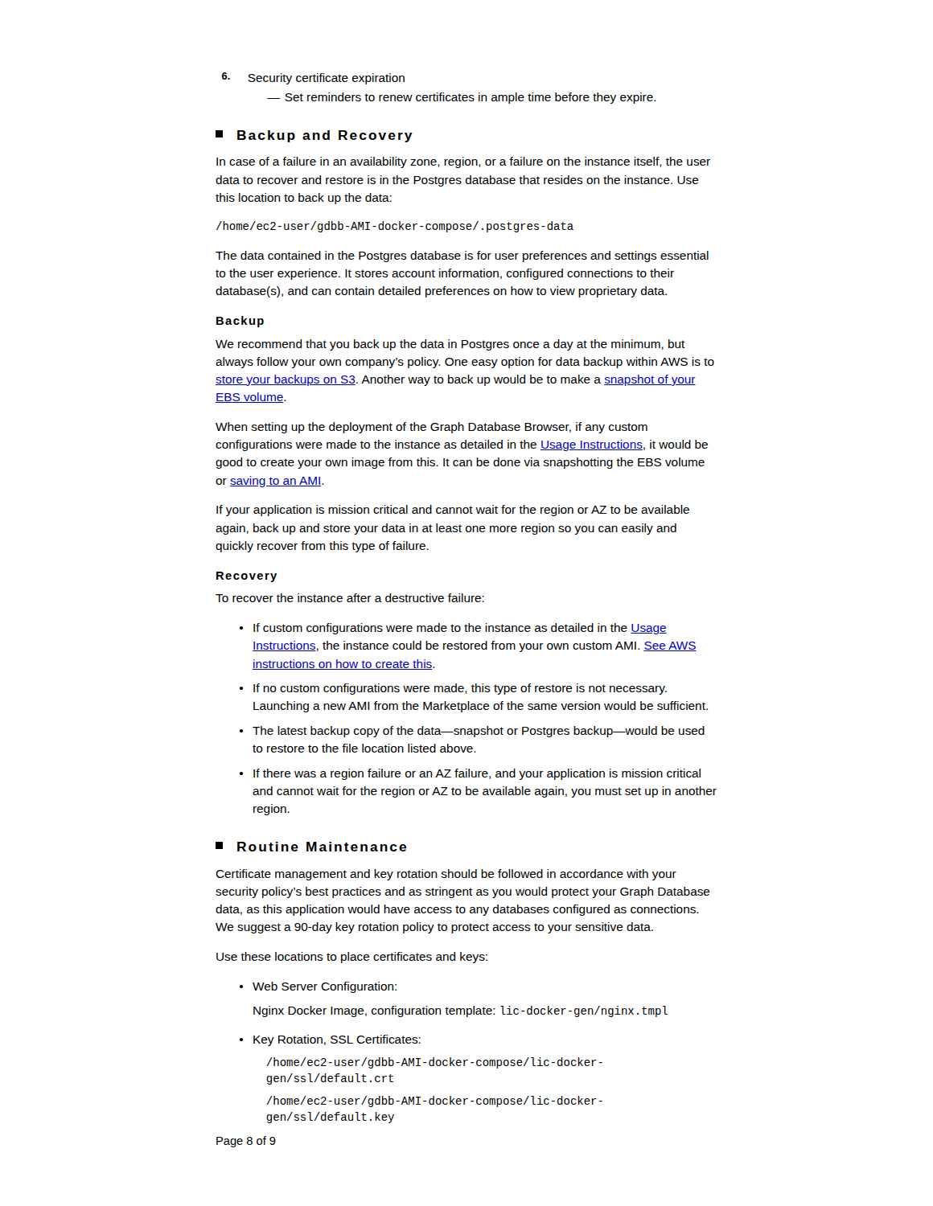6. Security certificate expiration
Set reminders to renew certificates in ample time before they expire.
Backup and Recovery
In case of a failure in an availability zone, region, or a failure on the instance itself, the user data to recover and restore is in the Postgres database that resides on the instance. Use this location to back up the data:
/home/ec2-user/gdbb-AMI-docker-compose/.postgres-data
The data contained in the Postgres database is for user preferences and settings essential to the user experience. It stores account information, configured connections to their database(s), and can contain detailed preferences on how to view proprietary data.
Backup
We recommend that you back up the data in Postgres once a day at the minimum, but always follow your own company’s policy. One easy option for data backup within AWS is to store your backups on S3. Another way to back up would be to make a snapshot of your EBS volume.
When setting up the deployment of the Graph Database Browser, if any custom configurations were made to the instance as detailed in the Usage Instructions, it would be good to create your own image from this. It can be done via snapshotting the EBS volume or saving to an AMI.
If your application is mission critical and cannot wait for the region or AZ to be available again, back up and store your data in at least one more region so you can easily and quickly recover from this type of failure.
Recovery
To recover the instance after a destructive failure:
If custom configurations were made to the instance as detailed in the Usage Instructions, the instance could be restored from your own custom AMI. See AWS instructions on how to create this.
If no custom configurations were made, this type of restore is not necessary. Launching a new AMI from the Marketplace of the same version would be sufficient.
The latest backup copy of the data—snapshot or Postgres backup—would be used to restore to the file location listed above.
If there was a region failure or an AZ failure, and your application is mission critical and cannot wait for the region or AZ to be available again, you must set up in another region.
Routine Maintenance
Certificate management and key rotation should be followed in accordance with your security policy’s best practices and as stringent as you would protect your Graph Database data, as this application would have access to any databases configured as connections. We suggest a 90-day key rotation policy to protect access to your sensitive data.
Use these locations to place certificates and keys:
Web Server Configuration:
Nginx Docker Image, configuration template: lic-docker-gen/nginx.tmpl
Key Rotation, SSL Certificates:
/home/ec2-user/gdbb-AMI-docker-compose/lic-docker-gen/ssl/default.crt
/home/ec2-user/gdbb-AMI-docker-compose/lic-docker-gen/ssl/default.key
Page 8 of 9